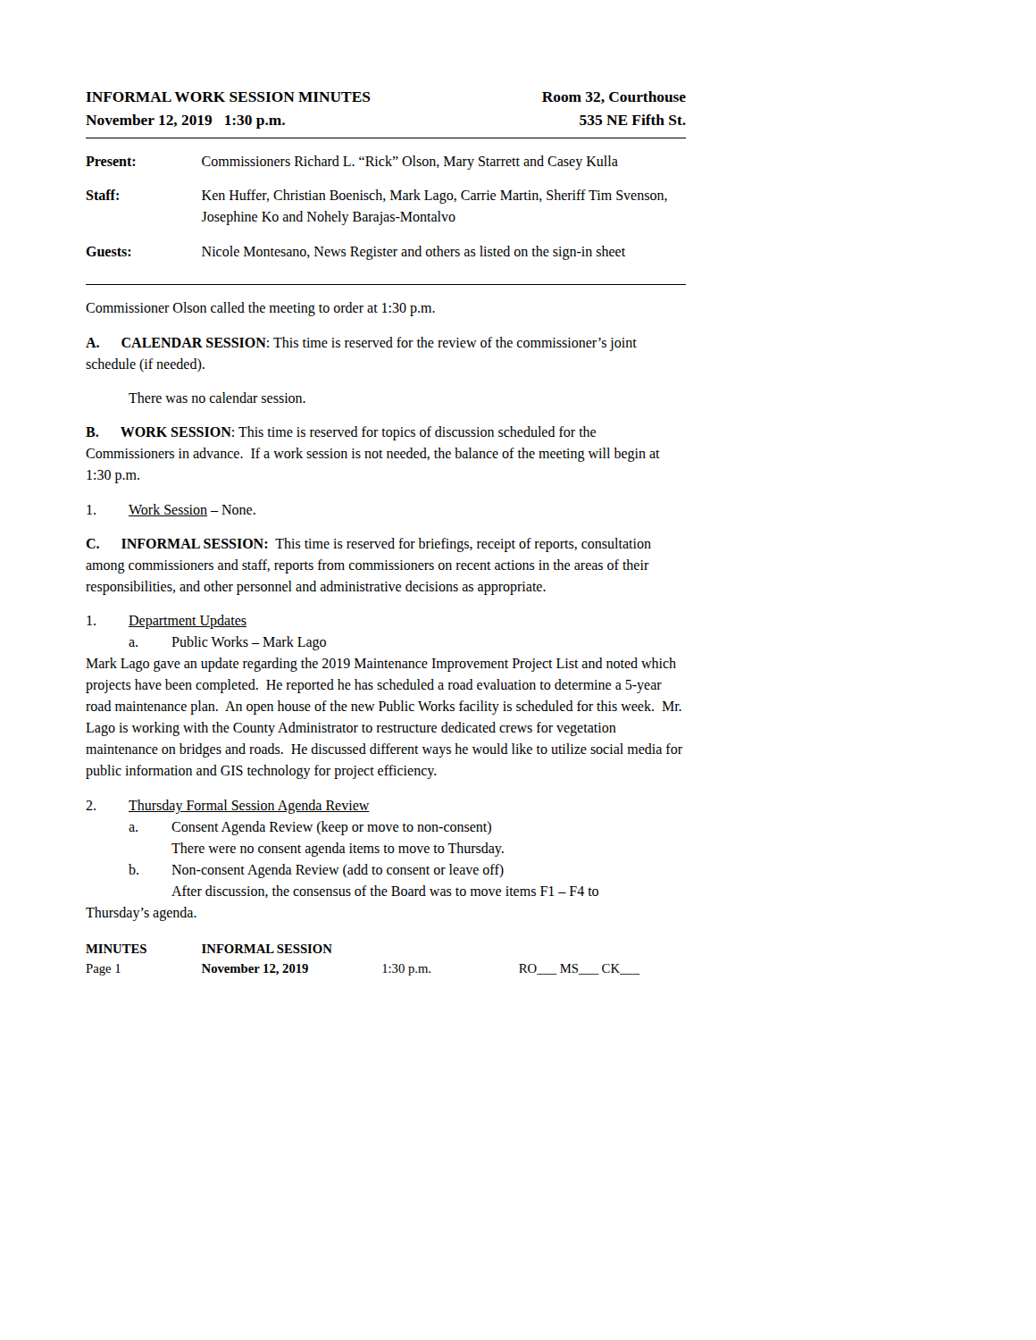INFORMAL WORK SESSION MINUTES
Room 32, Courthouse
November 12, 2019 1:30 p.m.
535 NE Fifth St.
| Present: | Commissioners Richard L. “Rick” Olson, Mary Starrett and Casey Kulla |
| Staff: | Ken Huffer, Christian Boenisch, Mark Lago, Carrie Martin, Sheriff Tim Svenson, Josephine Ko and Nohely Barajas-Montalvo |
| Guests: | Nicole Montesano, News Register and others as listed on the sign-in sheet |
Commissioner Olson called the meeting to order at 1:30 p.m.
A. CALENDAR SESSION: This time is reserved for the review of the commissioner’s joint schedule (if needed).
There was no calendar session.
B. WORK SESSION: This time is reserved for topics of discussion scheduled for the Commissioners in advance. If a work session is not needed, the balance of the meeting will begin at 1:30 p.m.
1.
Work Session – None.
C. INFORMAL SESSION: This time is reserved for briefings, receipt of reports, consultation among commissioners and staff, reports from commissioners on recent actions in the areas of their responsibilities, and other personnel and administrative decisions as appropriate.
1.
Department Updates
a.
Public Works – Mark Lago
Mark Lago gave an update regarding the 2019 Maintenance Improvement Project List and noted which projects have been completed. He reported he has scheduled a road evaluation to determine a 5-year road maintenance plan. An open house of the new Public Works facility is scheduled for this week. Mr. Lago is working with the County Administrator to restructure dedicated crews for vegetation maintenance on bridges and roads. He discussed different ways he would like to utilize social media for public information and GIS technology for project efficiency.
2.
Thursday Formal Session Agenda Review
a.
Consent Agenda Review (keep or move to non-consent)
There were no consent agenda items to move to Thursday.
b.
Non-consent Agenda Review (add to consent or leave off)
After discussion, the consensus of the Board was to move items F1 – F4 to
Thursday’s agenda.
MINUTES
INFORMAL SESSION
Page 1
November 12, 2019
1:30 p.m.
RO___ MS___ CK___